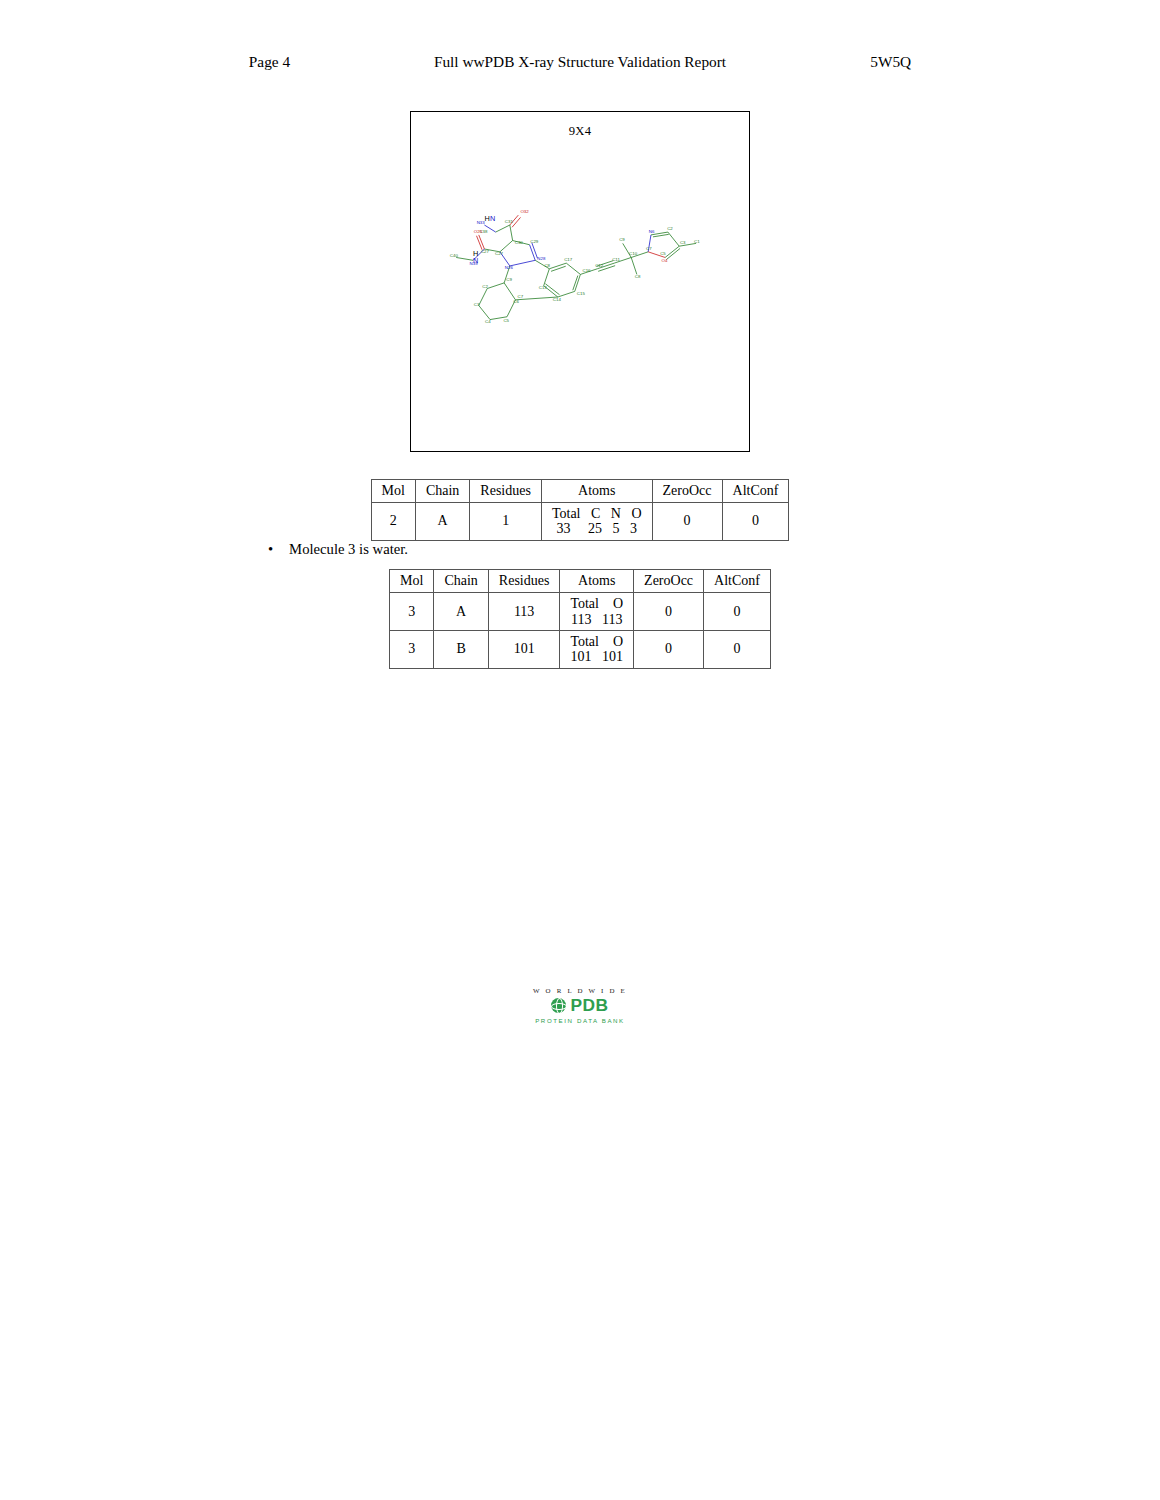Page 4
Full wwPDB X-ray Structure Validation Report
5W5Q
9X4
O32 C31 N33 C38 C30 C29 N28 C27 N26 O25 C27 N39 C40 C9 C2 C3 C4 C5 C6 C7 C8 C17 C16 C15 C14 C13 C12 C11 C10 C9 C8 C7 N6 C2 C3 O4 C1 C5 H N N H
| Mol | Chain | Residues | Atoms | ZeroOcc | AltConf |
| --- | --- | --- | --- | --- | --- |
| 2 | A | 1 | Total C N O 33 25 5 3 | 0 | 0 |
Molecule 3 is water.
| Mol | Chain | Residues | Atoms | ZeroOcc | AltConf |
| --- | --- | --- | --- | --- | --- |
| 3 | A | 113 | Total O 113 113 | 0 | 0 |
| 3 | B | 101 | Total O 101 101 | 0 | 0 |
W O R L D W I D E
PDB
PROTEIN DATA BANK